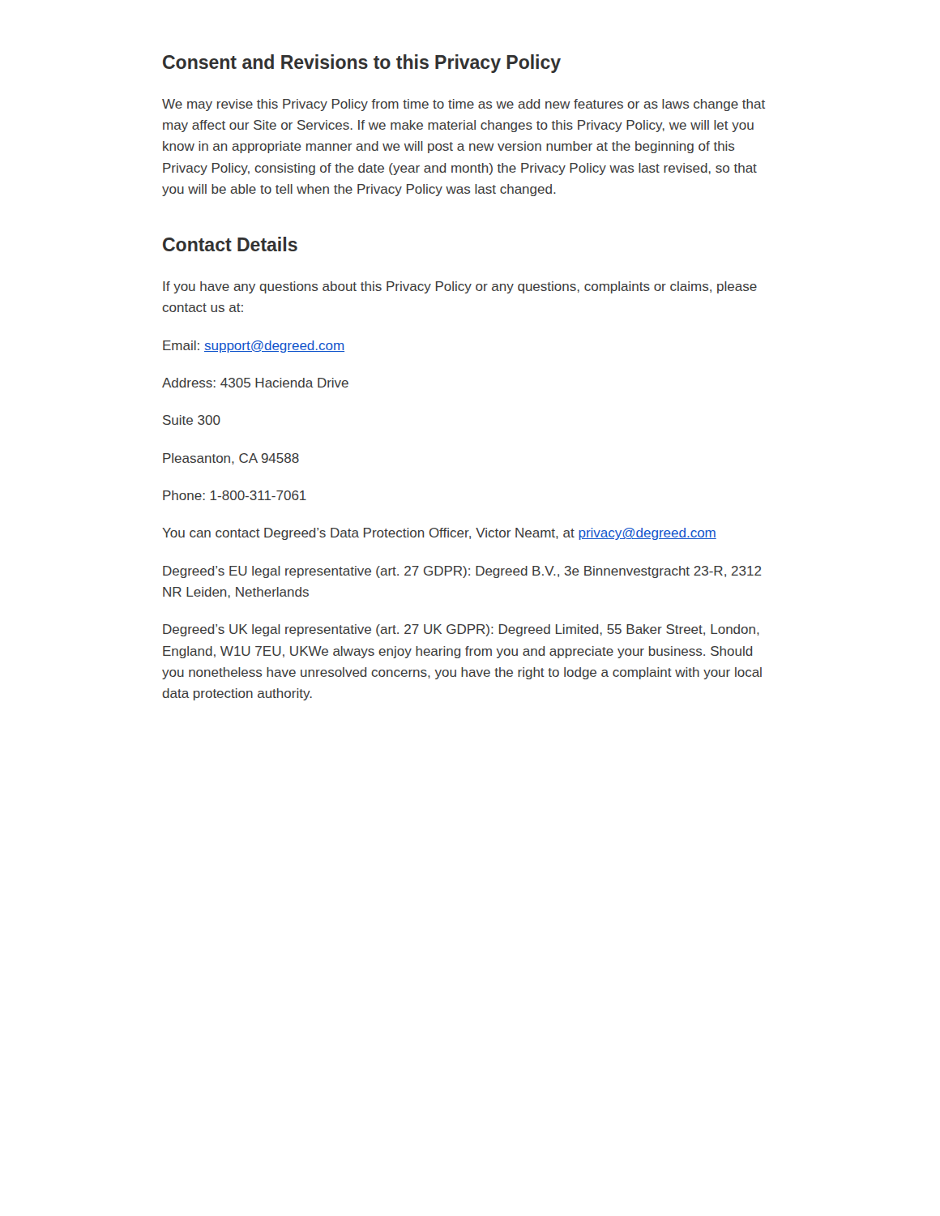Consent and Revisions to this Privacy Policy
We may revise this Privacy Policy from time to time as we add new features or as laws change that may affect our Site or Services. If we make material changes to this Privacy Policy, we will let you know in an appropriate manner and we will post a new version number at the beginning of this Privacy Policy, consisting of the date (year and month) the Privacy Policy was last revised, so that you will be able to tell when the Privacy Policy was last changed.
Contact Details
If you have any questions about this Privacy Policy or any questions, complaints or claims, please contact us at:
Email: support@degreed.com
Address: 4305 Hacienda Drive
Suite 300
Pleasanton, CA 94588
Phone: 1-800-311-7061
You can contact Degreed’s Data Protection Officer, Victor Neamt, at privacy@degreed.com
Degreed’s EU legal representative (art. 27 GDPR): Degreed B.V., 3e Binnenvestgracht 23-R, 2312 NR Leiden, Netherlands
Degreed’s UK legal representative (art. 27 UK GDPR): Degreed Limited, 55 Baker Street, London, England, W1U 7EU, UKWe always enjoy hearing from you and appreciate your business. Should you nonetheless have unresolved concerns, you have the right to lodge a complaint with your local data protection authority.